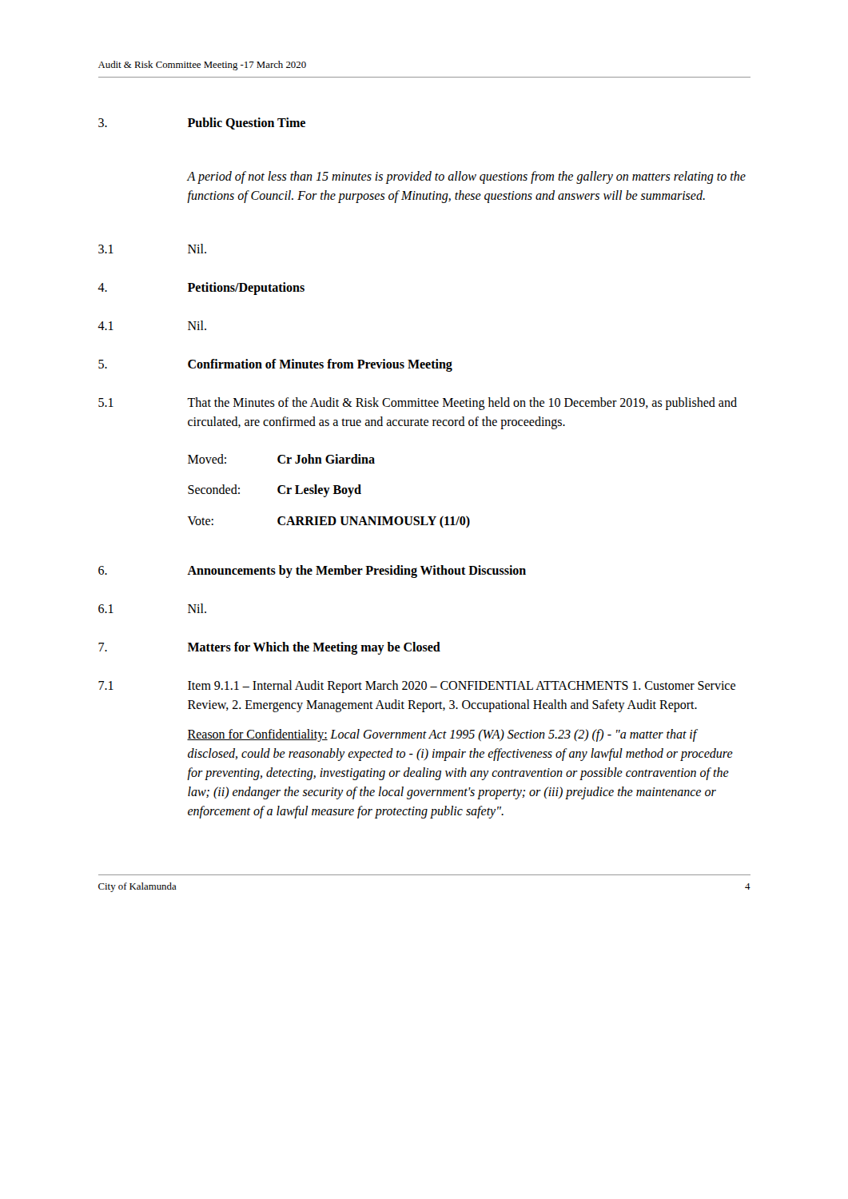Audit & Risk Committee Meeting -17 March 2020
3.
Public Question Time
A period of not less than 15 minutes is provided to allow questions from the gallery on matters relating to the functions of Council. For the purposes of Minuting, these questions and answers will be summarised.
3.1
Nil.
4.
Petitions/Deputations
4.1
Nil.
5.
Confirmation of Minutes from Previous Meeting
5.1
That the Minutes of the Audit & Risk Committee Meeting held on the 10 December 2019, as published and circulated, are confirmed as a true and accurate record of the proceedings.
Moved:
Cr John Giardina
Seconded:
Cr Lesley Boyd
Vote:
CARRIED UNANIMOUSLY (11/0)
6.
Announcements by the Member Presiding Without Discussion
6.1
Nil.
7.
Matters for Which the Meeting may be Closed
7.1
Item 9.1.1 – Internal Audit Report March 2020 – CONFIDENTIAL ATTACHMENTS 1. Customer Service Review, 2. Emergency Management Audit Report, 3. Occupational Health and Safety Audit Report.
Reason for Confidentiality: Local Government Act 1995 (WA) Section 5.23 (2) (f) - "a matter that if disclosed, could be reasonably expected to - (i) impair the effectiveness of any lawful method or procedure for preventing, detecting, investigating or dealing with any contravention or possible contravention of the law; (ii) endanger the security of the local government's property; or (iii) prejudice the maintenance or enforcement of a lawful measure for protecting public safety".
City of Kalamunda 4